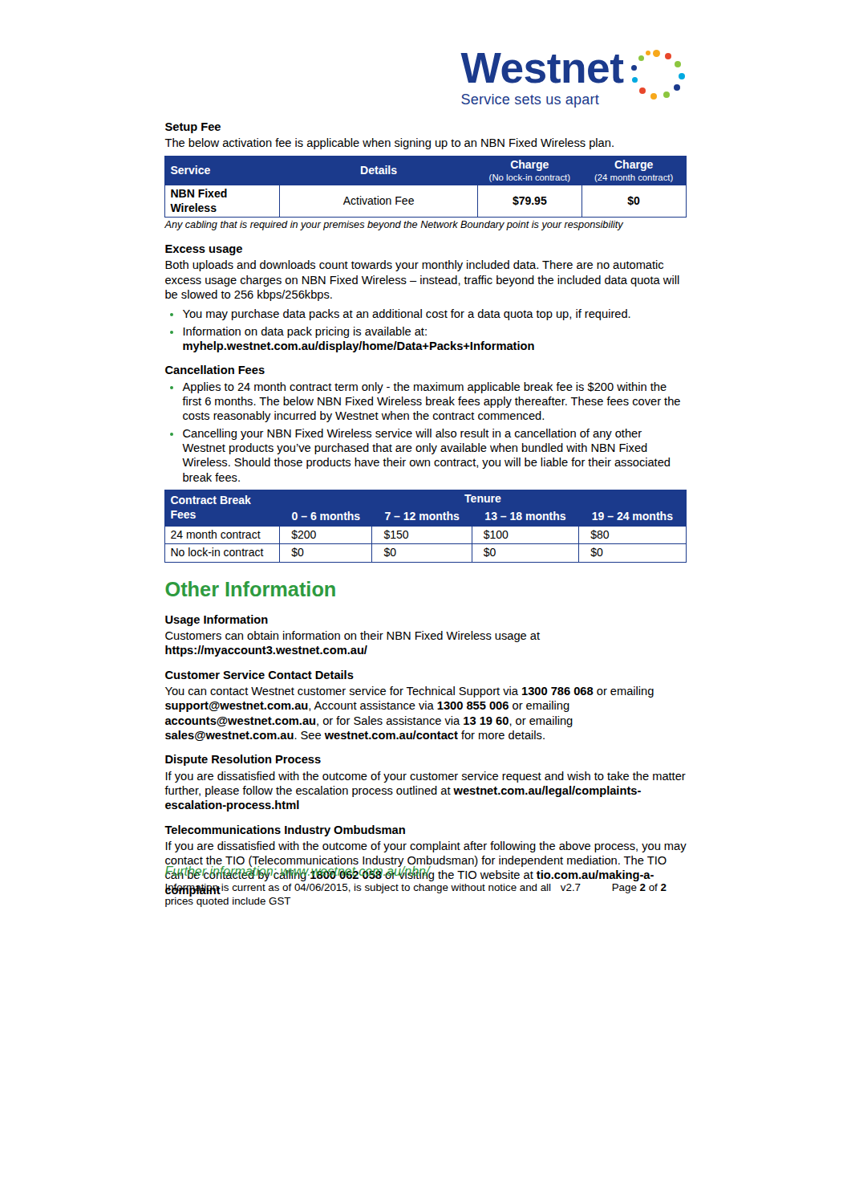Westnet
Service sets us apart
Setup Fee
The below activation fee is applicable when signing up to an NBN Fixed Wireless plan.
| Service | Details | Charge (No lock-in contract) | Charge (24 month contract) |
| --- | --- | --- | --- |
| NBN Fixed Wireless | Activation Fee | $79.95 | $0 |
Any cabling that is required in your premises beyond the Network Boundary point is your responsibility
Excess usage
Both uploads and downloads count towards your monthly included data. There are no automatic excess usage charges on NBN Fixed Wireless – instead, traffic beyond the included data quota will be slowed to 256 kbps/256kbps.
You may purchase data packs at an additional cost for a data quota top up, if required.
Information on data pack pricing is available at:
myhelp.westnet.com.au/display/home/Data+Packs+Information
Cancellation Fees
Applies to 24 month contract term only - the maximum applicable break fee is $200 within the first 6 months. The below NBN Fixed Wireless break fees apply thereafter. These fees cover the costs reasonably incurred by Westnet when the contract commenced.
Cancelling your NBN Fixed Wireless service will also result in a cancellation of any other Westnet products you’ve purchased that are only available when bundled with NBN Fixed Wireless. Should those products have their own contract, you will be liable for their associated break fees.
| Contract Break Fees | Tenure |
| --- | --- |
| 0 – 6 months | 7 – 12 months | 13 – 18 months | 19 – 24 months |
| 24 month contract | $200 | $150 | $100 | $80 |
| No lock-in contract | $0 | $0 | $0 | $0 |
Other Information
Usage Information
Customers can obtain information on their NBN Fixed Wireless usage at https://myaccount3.westnet.com.au/
Customer Service Contact Details
You can contact Westnet customer service for Technical Support via 1300 786 068 or emailing support@westnet.com.au, Account assistance via 1300 855 006 or emailing accounts@westnet.com.au, or for Sales assistance via 13 19 60, or emailing sales@westnet.com.au. See westnet.com.au/contact for more details.
Dispute Resolution Process
If you are dissatisfied with the outcome of your customer service request and wish to take the matter further, please follow the escalation process outlined at westnet.com.au/legal/complaints-escalation-process.html
Telecommunications Industry Ombudsman
If you are dissatisfied with the outcome of your complaint after following the above process, you may contact the TIO (Telecommunications Industry Ombudsman) for independent mediation. The TIO can be contacted by calling 1800 062 058 or visiting the TIO website at tio.com.au/making-a-complaint
Further information: www.westnet.com.au/nbn/
Information is current as of 04/06/2015, is subject to change without notice and all prices quoted include GST
v2.7
Page 2 of 2